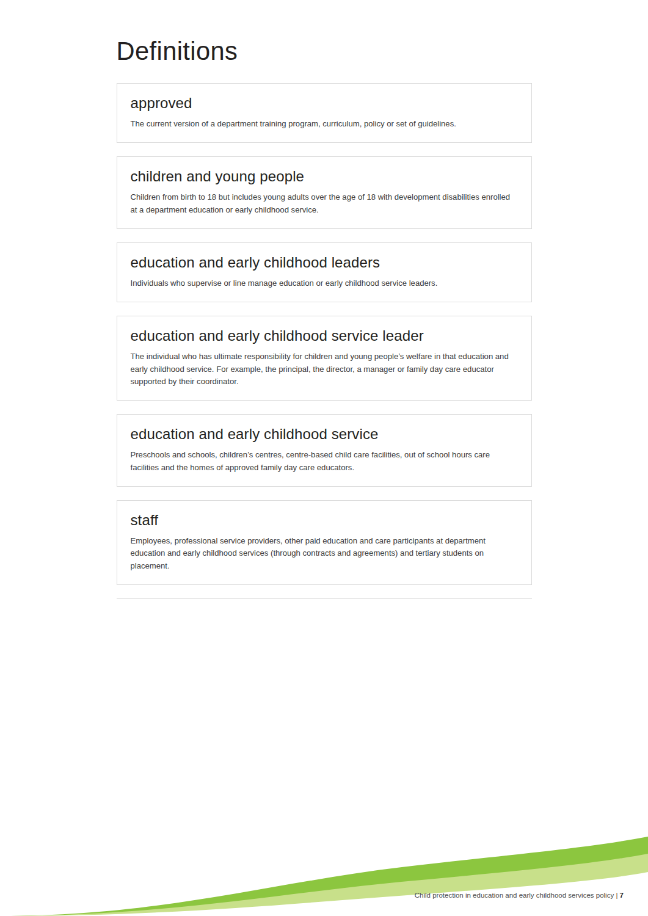Definitions
approved
The current version of a department training program, curriculum, policy or set of guidelines.
children and young people
Children from birth to 18 but includes young adults over the age of 18 with development disabilities enrolled at a department education or early childhood service.
education and early childhood leaders
Individuals who supervise or line manage education or early childhood service leaders.
education and early childhood service leader
The individual who has ultimate responsibility for children and young people’s welfare in that education and early childhood service. For example, the principal, the director, a manager or family day care educator supported by their coordinator.
education and early childhood service
Preschools and schools, children’s centres, centre-based child care facilities, out of school hours care facilities and the homes of approved family day care educators.
staff
Employees, professional service providers, other paid education and care participants at department education and early childhood services (through contracts and agreements) and tertiary students on placement.
Child protection in education and early childhood services policy | 7